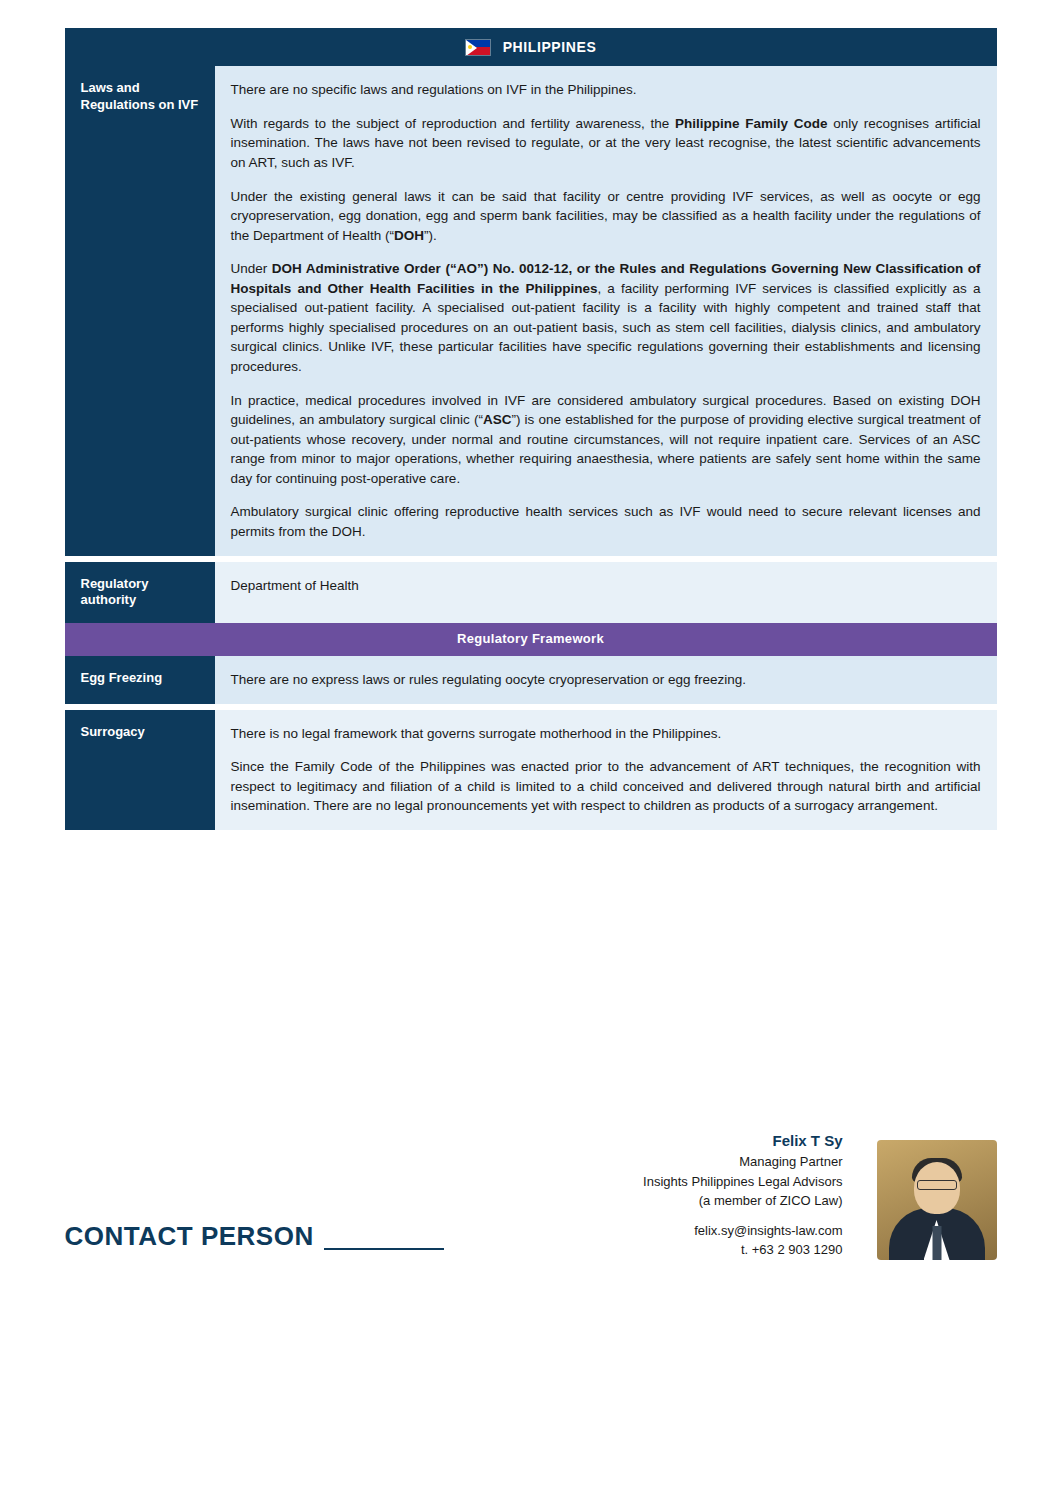PHILIPPINES
| Laws and Regulations on IVF | There are no specific laws and regulations on IVF in the Philippines. With regards to the subject of reproduction and fertility awareness, the Philippine Family Code only recognises artificial insemination. The laws have not been revised to regulate, or at the very least recognise, the latest scientific advancements on ART, such as IVF. Under the existing general laws it can be said that facility or centre providing IVF services, as well as oocyte or egg cryopreservation, egg donation, egg and sperm bank facilities, may be classified as a health facility under the regulations of the Department of Health (“ DOH ”). Under DOH Administrative Order (“AO”) No. 0012-12, or the Rules and Regulations Governing New Classification of Hospitals and Other Health Facilities in the Philippines , a facility performing IVF services is classified explicitly as a specialised out-patient facility. A specialised out-patient facility is a facility with highly competent and trained staff that performs highly specialised procedures on an out-patient basis, such as stem cell facilities, dialysis clinics, and ambulatory surgical clinics. Unlike IVF, these particular facilities have specific regulations governing their establishments and licensing procedures. In practice, medical procedures involved in IVF are considered ambulatory surgical procedures. Based on existing DOH guidelines, an ambulatory surgical clinic (“ ASC ”) is one established for the purpose of providing elective surgical treatment of out-patients whose recovery, under normal and routine circumstances, will not require inpatient care. Services of an ASC range from minor to major operations, whether requiring anaesthesia, where patients are safely sent home within the same day for continuing post-operative care. Ambulatory surgical clinic offering reproductive health services such as IVF would need to secure relevant licenses and permits from the DOH. |
| Regulatory authority | Department of Health |
| Regulatory Framework |
| Egg Freezing | There are no express laws or rules regulating oocyte cryopreservation or egg freezing. |
| Surrogacy | There is no legal framework that governs surrogate motherhood in the Philippines. Since the Family Code of the Philippines was enacted prior to the advancement of ART techniques, the recognition with respect to legitimacy and filiation of a child is limited to a child conceived and delivered through natural birth and artificial insemination. There are no legal pronouncements yet with respect to children as products of a surrogacy arrangement. |
CONTACT PERSON
Felix T Sy
Managing Partner
Insights Philippines Legal Advisors
(a member of ZICO Law)
felix.sy@insights-law.com
t. +63 2 903 1290